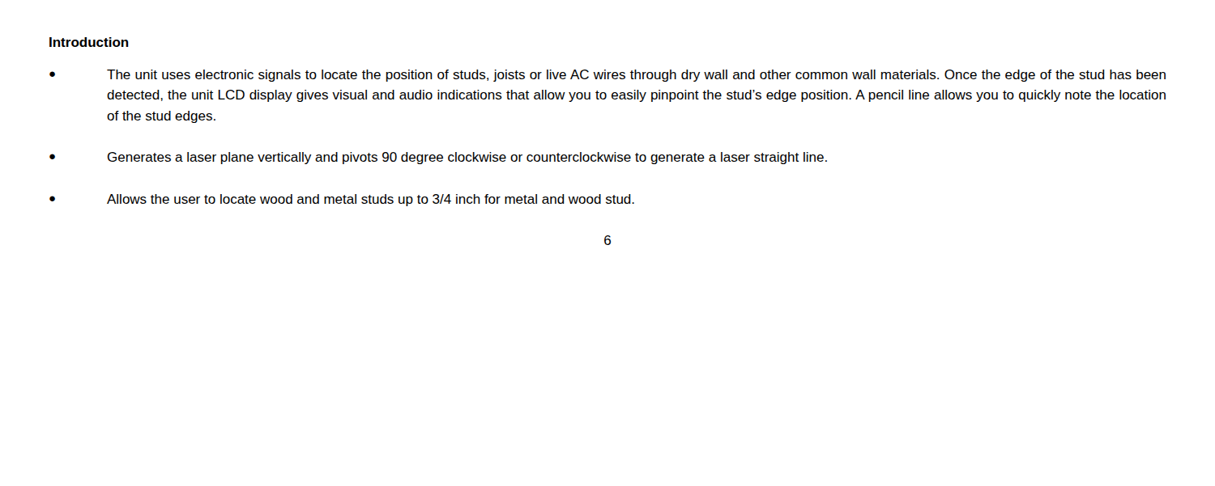Introduction
The unit uses electronic signals to locate the position of studs, joists or live AC wires through dry wall and other common wall materials. Once the edge of the stud has been detected, the unit LCD display gives visual and audio indications that allow you to easily pinpoint the stud’s edge position. A pencil line allows you to quickly note the location of the stud edges.
Generates a laser plane vertically and pivots 90 degree clockwise or counterclockwise to generate a laser straight line.
Allows the user to locate wood and metal studs up to 3/4 inch for metal and wood stud.
6